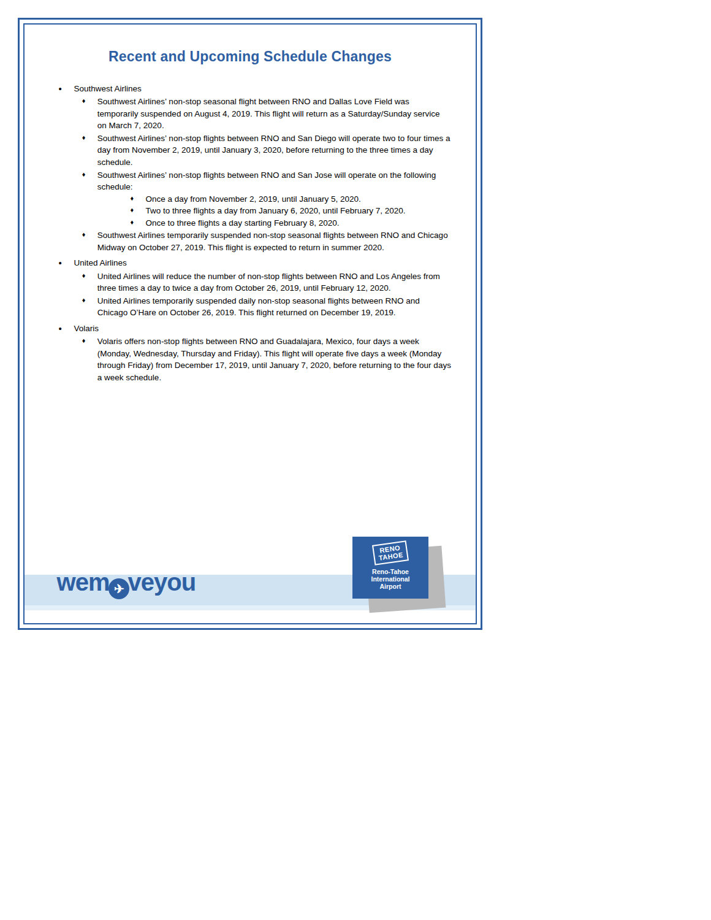Recent and Upcoming Schedule Changes
Southwest Airlines
Southwest Airlines’ non-stop seasonal flight between RNO and Dallas Love Field was temporarily suspended on August 4, 2019. This flight will return as a Saturday/Sunday service on March 7, 2020.
Southwest Airlines’ non-stop flights between RNO and San Diego will operate two to four times a day from November 2, 2019, until January 3, 2020, before returning to the three times a day schedule.
Southwest Airlines’ non-stop flights between RNO and San Jose will operate on the following schedule:
Once a day from November 2, 2019, until January 5, 2020.
Two to three flights a day from January 6, 2020, until February 7, 2020.
Once to three flights a day starting February 8, 2020.
Southwest Airlines temporarily suspended non-stop seasonal flights between RNO and Chicago Midway on October 27, 2019. This flight is expected to return in summer 2020.
United Airlines
United Airlines will reduce the number of non-stop flights between RNO and Los Angeles from three times a day to twice a day from October 26, 2019, until February 12, 2020.
United Airlines temporarily suspended daily non-stop seasonal flights between RNO and Chicago O’Hare on October 26, 2019. This flight returned on December 19, 2019.
Volaris
Volaris offers non-stop flights between RNO and Guadalajara, Mexico, four days a week (Monday, Wednesday, Thursday and Friday). This flight will operate five days a week (Monday through Friday) from December 17, 2019, until January 7, 2020, before returning to the four days a week schedule.
wem✈veyou
RENO
TAHOE
Reno-Tahoe
International
Airport